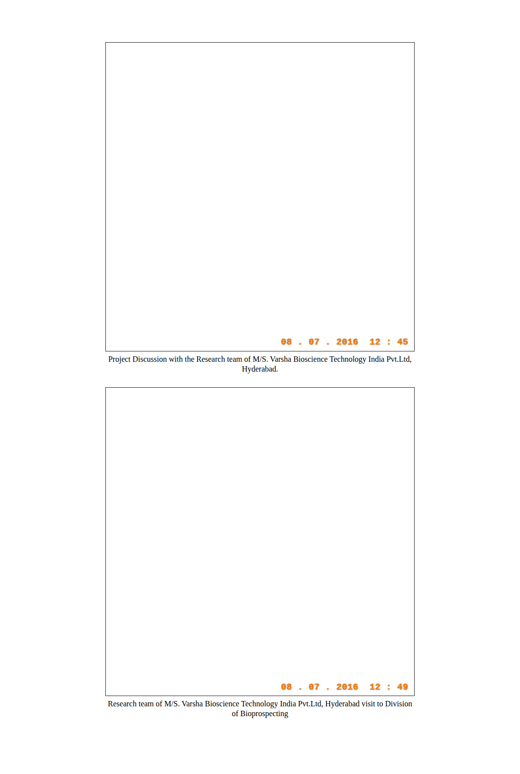08 . 07 . 2016 12 : 45
Project Discussion with the Research team of M/S. Varsha Bioscience Technology India Pvt.Ltd, Hyderabad.
08 . 07 . 2016 12 : 49
Research team of M/S. Varsha Bioscience Technology India Pvt.Ltd, Hyderabad visit to Division of Bioprospecting